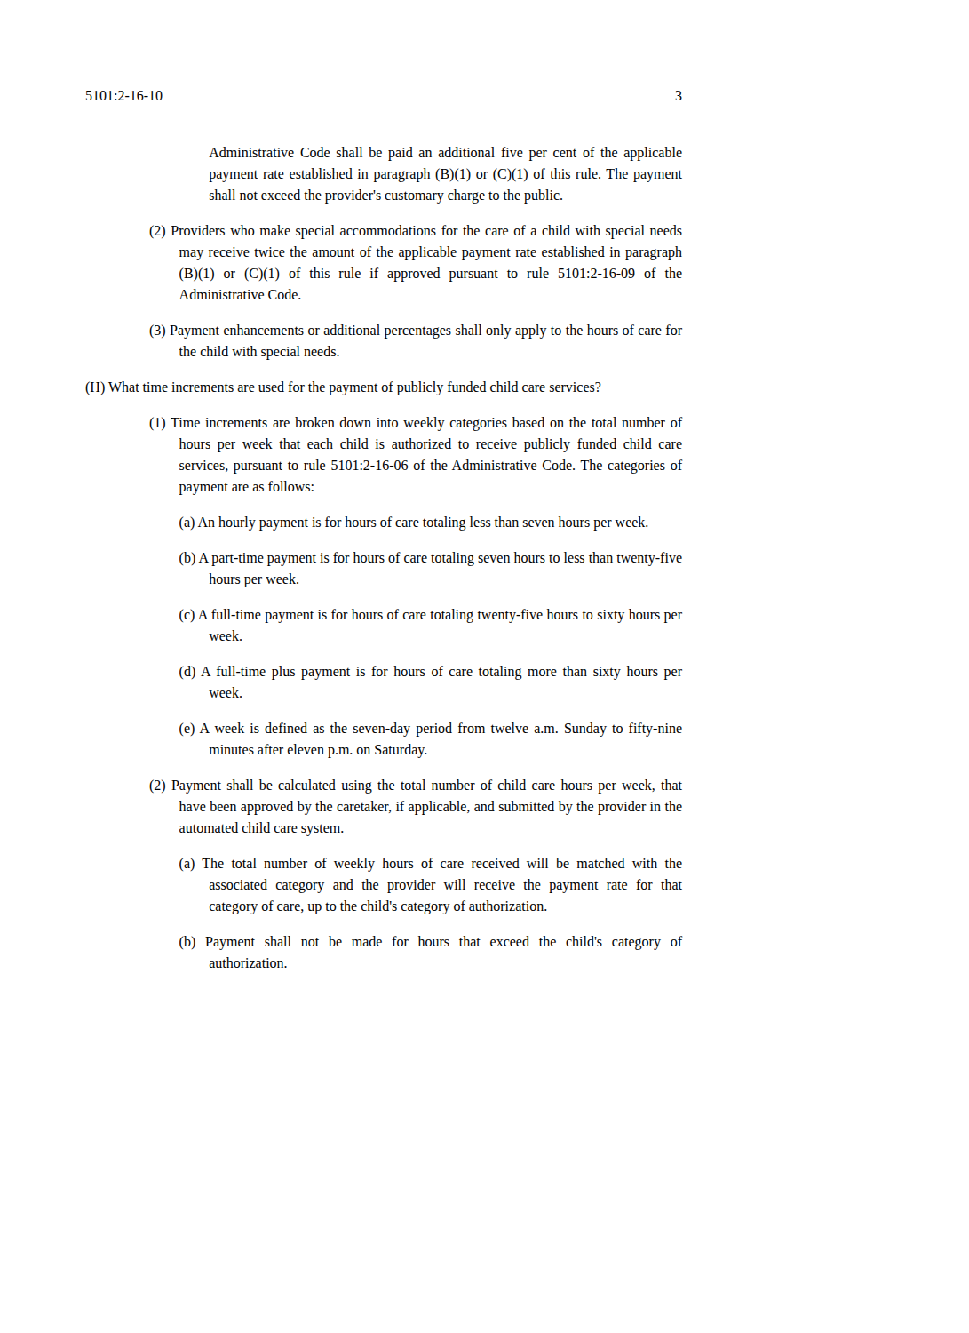5101:2-16-10 3
Administrative Code shall be paid an additional five per cent of the applicable payment rate established in paragraph (B)(1) or (C)(1) of this rule. The payment shall not exceed the provider's customary charge to the public.
(2) Providers who make special accommodations for the care of a child with special needs may receive twice the amount of the applicable payment rate established in paragraph (B)(1) or (C)(1) of this rule if approved pursuant to rule 5101:2-16-09 of the Administrative Code.
(3) Payment enhancements or additional percentages shall only apply to the hours of care for the child with special needs.
(H) What time increments are used for the payment of publicly funded child care services?
(1) Time increments are broken down into weekly categories based on the total number of hours per week that each child is authorized to receive publicly funded child care services, pursuant to rule 5101:2-16-06 of the Administrative Code. The categories of payment are as follows:
(a) An hourly payment is for hours of care totaling less than seven hours per week.
(b) A part-time payment is for hours of care totaling seven hours to less than twenty-five hours per week.
(c) A full-time payment is for hours of care totaling twenty-five hours to sixty hours per week.
(d) A full-time plus payment is for hours of care totaling more than sixty hours per week.
(e) A week is defined as the seven-day period from twelve a.m. Sunday to fifty-nine minutes after eleven p.m. on Saturday.
(2) Payment shall be calculated using the total number of child care hours per week, that have been approved by the caretaker, if applicable, and submitted by the provider in the automated child care system.
(a) The total number of weekly hours of care received will be matched with the associated category and the provider will receive the payment rate for that category of care, up to the child's category of authorization.
(b) Payment shall not be made for hours that exceed the child's category of authorization.